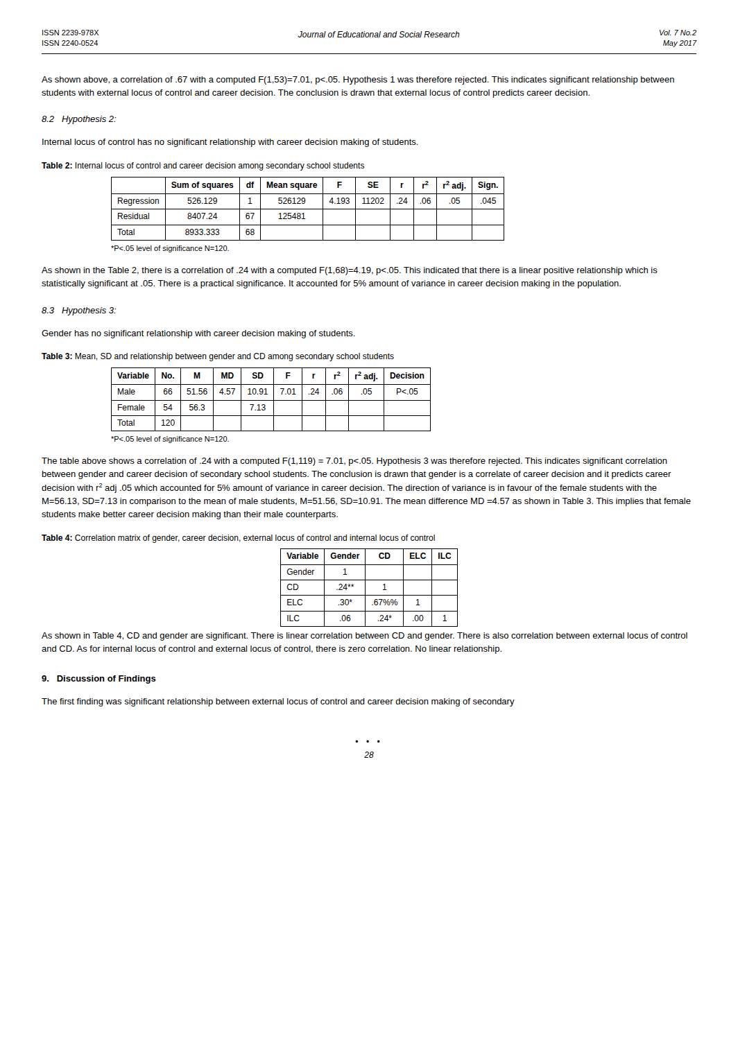ISSN 2239-978X
ISSN 2240-0524
Journal of Educational and Social Research
Vol. 7 No.2
May 2017
As shown above, a correlation of .67 with a computed F(1,53)=7.01, p<.05. Hypothesis 1 was therefore rejected. This indicates significant relationship between students with external locus of control and career decision. The conclusion is drawn that external locus of control predicts career decision.
8.2 Hypothesis 2:
Internal locus of control has no significant relationship with career decision making of students.
Table 2: Internal locus of control and career decision among secondary school students
| | Sum of squares | df | Mean square | F | SE | r | r 2 | r 2 adj. | Sign. |
| --- | --- | --- | --- | --- | --- | --- | --- | --- | --- |
| Regression | 526.129 | 1 | 526129 | 4.193 | 11202 | .24 | .06 | .05 | .045 |
| Residual | 8407.24 | 67 | 125481 | | | | | | |
| Total | 8933.333 | 68 | | | | | | | |
*P<.05 level of significance N=120.
As shown in the Table 2, there is a correlation of .24 with a computed F(1,68)=4.19, p<.05. This indicated that there is a linear positive relationship which is statistically significant at .05. There is a practical significance. It accounted for 5% amount of variance in career decision making in the population.
8.3 Hypothesis 3:
Gender has no significant relationship with career decision making of students.
Table 3: Mean, SD and relationship between gender and CD among secondary school students
| Variable | No. | M | MD | SD | F | r | r 2 | r 2 adj. | Decision |
| --- | --- | --- | --- | --- | --- | --- | --- | --- | --- |
| Male | 66 | 51.56 | 4.57 | 10.91 | 7.01 | .24 | .06 | .05 | P<.05 |
| Female | 54 | 56.3 | | 7.13 | | | | | |
| Total | 120 | | | | | | | | |
*P<.05 level of significance N=120.
The table above shows a correlation of .24 with a computed F(1,119) = 7.01, p<.05. Hypothesis 3 was therefore rejected. This indicates significant correlation between gender and career decision of secondary school students. The conclusion is drawn that gender is a correlate of career decision and it predicts career decision with r2 adj .05 which accounted for 5% amount of variance in career decision. The direction of variance is in favour of the female students with the M=56.13, SD=7.13 in comparison to the mean of male students, M=51.56, SD=10.91. The mean difference MD =4.57 as shown in Table 3. This implies that female students make better career decision making than their male counterparts.
Table 4: Correlation matrix of gender, career decision, external locus of control and internal locus of control
| Variable | Gender | CD | ELC | ILC |
| --- | --- | --- | --- | --- |
| Gender | 1 | | | |
| CD | .24** | 1 | | |
| ELC | .30* | .67%% | 1 | |
| ILC | .06 | .24* | .00 | 1 |
As shown in Table 4, CD and gender are significant. There is linear correlation between CD and gender. There is also correlation between external locus of control and CD. As for internal locus of control and external locus of control, there is zero correlation. No linear relationship.
9. Discussion of Findings
The first finding was significant relationship between external locus of control and career decision making of secondary
• • •
28